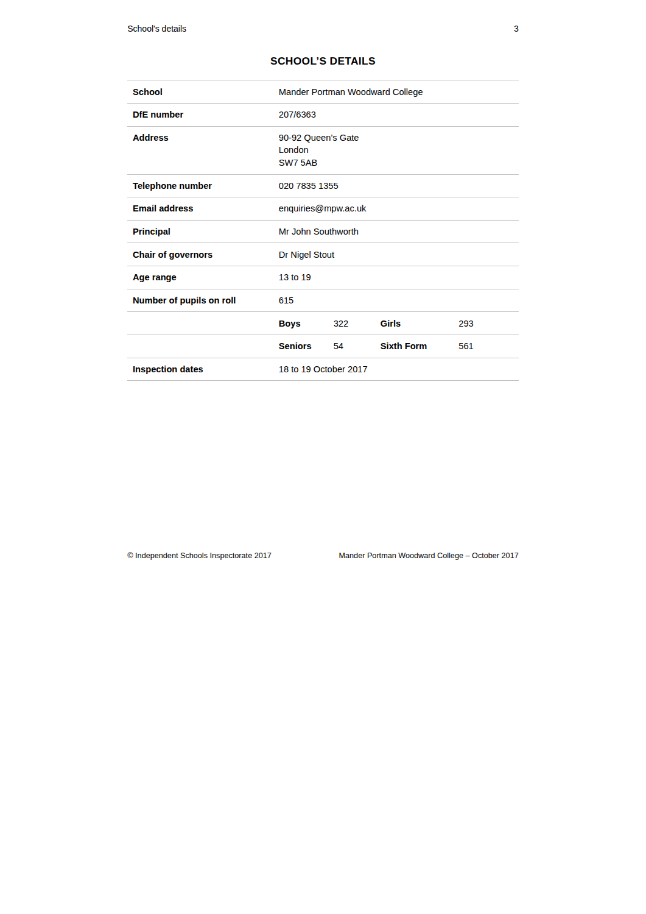School's details
3
SCHOOL’S DETAILS
| School | Mander Portman Woodward College |
| DfE number | 207/6363 |
| Address | 90-92 Queen’s Gate London SW7 5AB |
| Telephone number | 020 7835 1355 |
| Email address | enquiries@mpw.ac.uk |
| Principal | Mr John Southworth |
| Chair of governors | Dr Nigel Stout |
| Age range | 13 to 19 |
| Number of pupils on roll | 615 |
| | Boys | 322 | Girls | 293 |
| | Seniors | 54 | Sixth Form | 561 |
| Inspection dates | 18 to 19 October 2017 |
© Independent Schools Inspectorate 2017
Mander Portman Woodward College – October 2017